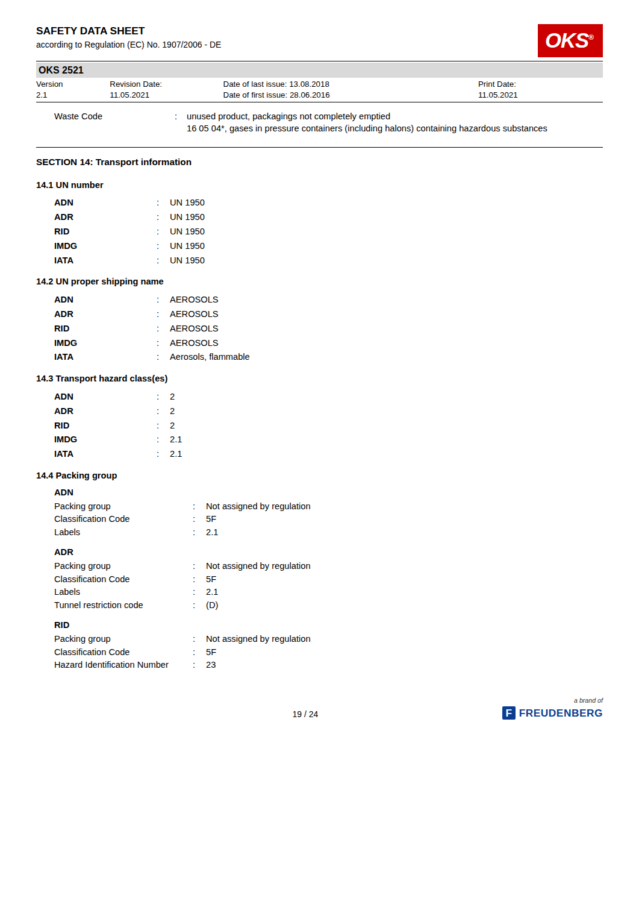SAFETY DATA SHEET
according to Regulation (EC) No. 1907/2006 - DE
OKS®
OKS 2521
| Version 2.1 | Revision Date: 11.05.2021 | Date of last issue: 13.08.2018 Date of first issue: 28.06.2016 | Print Date: 11.05.2021 |
Waste Code
:
unused product, packagings not completely emptied
16 05 04*, gases in pressure containers (including halons) containing hazardous substances
SECTION 14: Transport information
14.1 UN number
| ADN | : | UN 1950 |
| ADR | : | UN 1950 |
| RID | : | UN 1950 |
| IMDG | : | UN 1950 |
| IATA | : | UN 1950 |
14.2 UN proper shipping name
| ADN | : | AEROSOLS |
| ADR | : | AEROSOLS |
| RID | : | AEROSOLS |
| IMDG | : | AEROSOLS |
| IATA | : | Aerosols, flammable |
14.3 Transport hazard class(es)
| ADN | : | 2 |
| ADR | : | 2 |
| RID | : | 2 |
| IMDG | : | 2.1 |
| IATA | : | 2.1 |
14.4 Packing group
ADN
| Packing group | : | Not assigned by regulation |
| Classification Code | : | 5F |
| Labels | : | 2.1 |
ADR
| Packing group | : | Not assigned by regulation |
| Classification Code | : | 5F |
| Labels | : | 2.1 |
| Tunnel restriction code | : | (D) |
RID
| Packing group | : | Not assigned by regulation |
| Classification Code | : | 5F |
| Hazard Identification Number | : | 23 |
19 / 24
a brand of
F FREUDENBERG